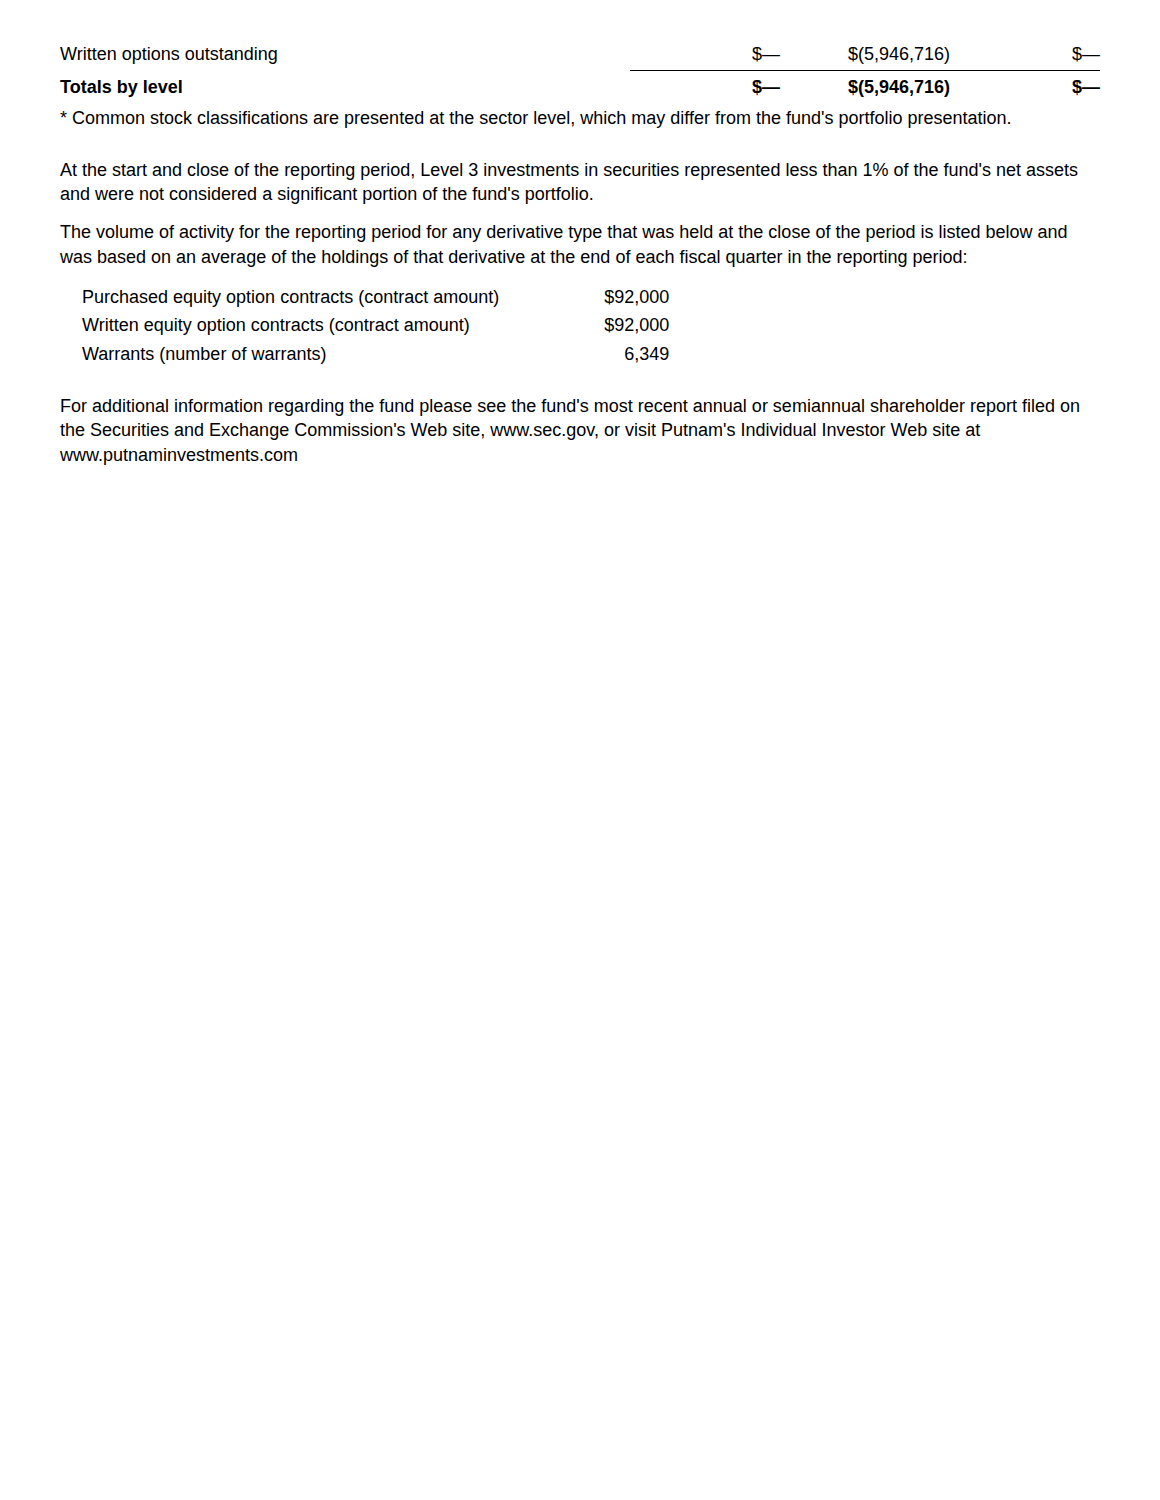| Written options outstanding | $— | $(5,946,716) | $— |
| Totals by level | $— | $(5,946,716) | $— |
* Common stock classifications are presented at the sector level, which may differ from the fund's portfolio presentation.
At the start and close of the reporting period, Level 3 investments in securities represented less than 1% of the fund's net assets and were not considered a significant portion of the fund's portfolio.
The volume of activity for the reporting period for any derivative type that was held at the close of the period is listed below and was based on an average of the holdings of that derivative at the end of each fiscal quarter in the reporting period:
| Purchased equity option contracts (contract amount) | $92,000 |
| Written equity option contracts (contract amount) | $92,000 |
| Warrants (number of warrants) | 6,349 |
For additional information regarding the fund please see the fund's most recent annual or semiannual shareholder report filed on the Securities and Exchange Commission's Web site, www.sec.gov, or visit Putnam's Individual Investor Web site at www.putnaminvestments.com